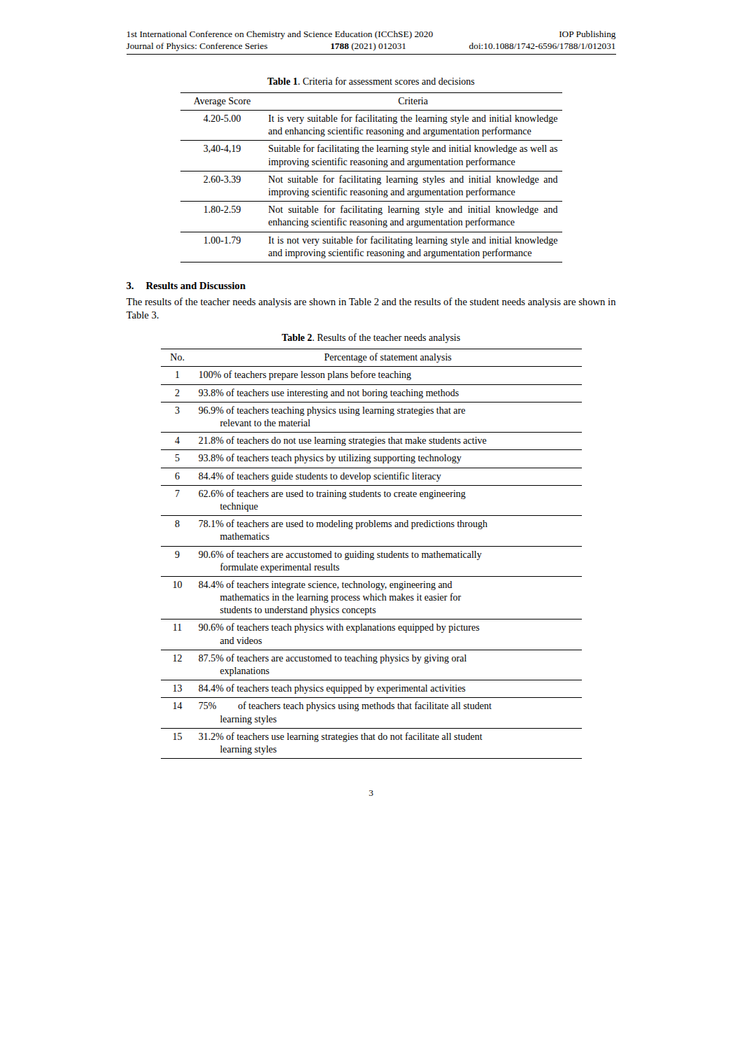1st International Conference on Chemistry and Science Education (ICChSE) 2020 IOP Publishing
Journal of Physics: Conference Series 1788 (2021) 012031 doi:10.1088/1742-6596/1788/1/012031
Table 1 . Criteria for assessment scores and decisions
| Average Score | Criteria |
| --- | --- |
| 4.20-5.00 | It is very suitable for facilitating the learning style and initial knowledge and enhancing scientific reasoning and argumentation performance |
| 3,40-4,19 | Suitable for facilitating the learning style and initial knowledge as well as improving scientific reasoning and argumentation performance |
| 2.60-3.39 | Not suitable for facilitating learning styles and initial knowledge and improving scientific reasoning and argumentation performance |
| 1.80-2.59 | Not suitable for facilitating learning style and initial knowledge and enhancing scientific reasoning and argumentation performance |
| 1.00-1.79 | It is not very suitable for facilitating learning style and initial knowledge and improving scientific reasoning and argumentation performance |
3. Results and Discussion
The results of the teacher needs analysis are shown in Table 2 and the results of the student needs analysis are shown in Table 3.
Table 2 . Results of the teacher needs analysis
| No. | Percentage of statement analysis |
| --- | --- |
| 1 | 100% of teachers prepare lesson plans before teaching |
| 2 | 93.8% of teachers use interesting and not boring teaching methods |
| 3 | 96.9% of teachers teaching physics using learning strategies that are relevant to the material |
| 4 | 21.8% of teachers do not use learning strategies that make students active |
| 5 | 93.8% of teachers teach physics by utilizing supporting technology |
| 6 | 84.4% of teachers guide students to develop scientific literacy |
| 7 | 62.6% of teachers are used to training students to create engineering technique |
| 8 | 78.1% of teachers are used to modeling problems and predictions through mathematics |
| 9 | 90.6% of teachers are accustomed to guiding students to mathematically formulate experimental results |
| 10 | 84.4% of teachers integrate science, technology, engineering and mathematics in the learning process which makes it easier for students to understand physics concepts |
| 11 | 90.6% of teachers teach physics with explanations equipped by pictures and videos |
| 12 | 87.5% of teachers are accustomed to teaching physics by giving oral explanations |
| 13 | 84.4% of teachers teach physics equipped by experimental activities |
| 14 | 75% of teachers teach physics using methods that facilitate all student learning styles |
| 15 | 31.2% of teachers use learning strategies that do not facilitate all student learning styles |
3